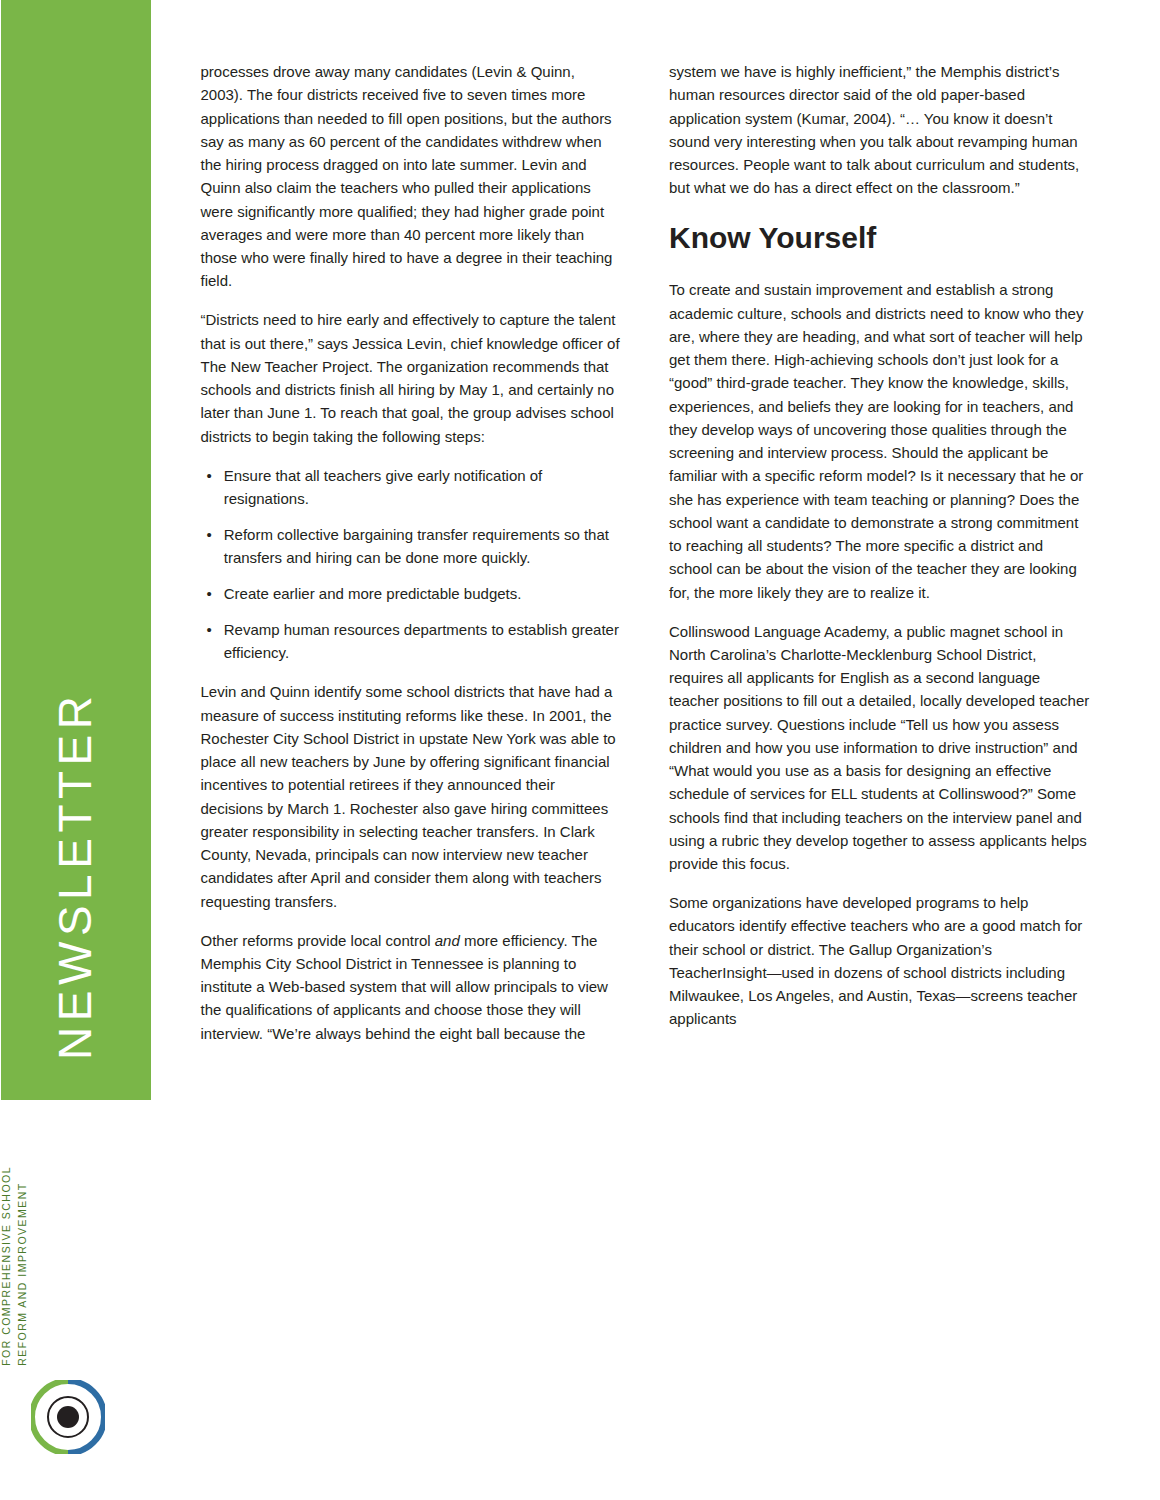NEWSLETTER
The Center
for comprehensive school
reform and improvement
processes drove away many candidates (Levin & Quinn, 2003). The four districts received five to seven times more applications than needed to fill open positions, but the authors say as many as 60 percent of the candidates withdrew when the hiring process dragged on into late summer. Levin and Quinn also claim the teachers who pulled their applications were significantly more qualified; they had higher grade point averages and were more than 40 percent more likely than those who were finally hired to have a degree in their teaching field.
“Districts need to hire early and effectively to capture the talent that is out there,” says Jessica Levin, chief knowledge officer of The New Teacher Project. The organization recommends that schools and districts finish all hiring by May 1, and certainly no later than June 1. To reach that goal, the group advises school districts to begin taking the following steps:
Ensure that all teachers give early notification of resignations.
Reform collective bargaining transfer requirements so that transfers and hiring can be done more quickly.
Create earlier and more predictable budgets.
Revamp human resources departments to establish greater efficiency.
Levin and Quinn identify some school districts that have had a measure of success instituting reforms like these. In 2001, the Rochester City School District in upstate New York was able to place all new teachers by June by offering significant financial incentives to potential retirees if they announced their decisions by March 1. Rochester also gave hiring committees greater responsibility in selecting teacher transfers. In Clark County, Nevada, principals can now interview new teacher candidates after April and consider them along with teachers requesting transfers.
Other reforms provide local control and more efficiency. The Memphis City School District in Tennessee is planning to institute a Web-based system that will allow principals to view the qualifications of applicants and choose those they will interview. “We’re always behind the eight ball because the system we have is highly inefficient,” the Memphis district’s human resources director said of the old paper-based application system (Kumar, 2004). “… You know it doesn’t sound very interesting when you talk about revamping human resources. People want to talk about curriculum and students, but what we do has a direct effect on the classroom.”
Know Yourself
To create and sustain improvement and establish a strong academic culture, schools and districts need to know who they are, where they are heading, and what sort of teacher will help get them there. High-achieving schools don’t just look for a “good” third-grade teacher. They know the knowledge, skills, experiences, and beliefs they are looking for in teachers, and they develop ways of uncovering those qualities through the screening and interview process. Should the applicant be familiar with a specific reform model? Is it necessary that he or she has experience with team teaching or planning? Does the school want a candidate to demonstrate a strong commitment to reaching all students? The more specific a district and school can be about the vision of the teacher they are looking for, the more likely they are to realize it.
Collinswood Language Academy, a public magnet school in North Carolina’s Charlotte-Mecklenburg School District, requires all applicants for English as a second language teacher positions to fill out a detailed, locally developed teacher practice survey. Questions include “Tell us how you assess children and how you use information to drive instruction” and “What would you use as a basis for designing an effective schedule of services for ELL students at Collinswood?” Some schools find that including teachers on the interview panel and using a rubric they develop together to assess applicants helps provide this focus.
Some organizations have developed programs to help educators identify effective teachers who are a good match for their school or district. The Gallup Organization’s TeacherInsight—used in dozens of school districts including Milwaukee, Los Angeles, and Austin, Texas—screens teacher applicants